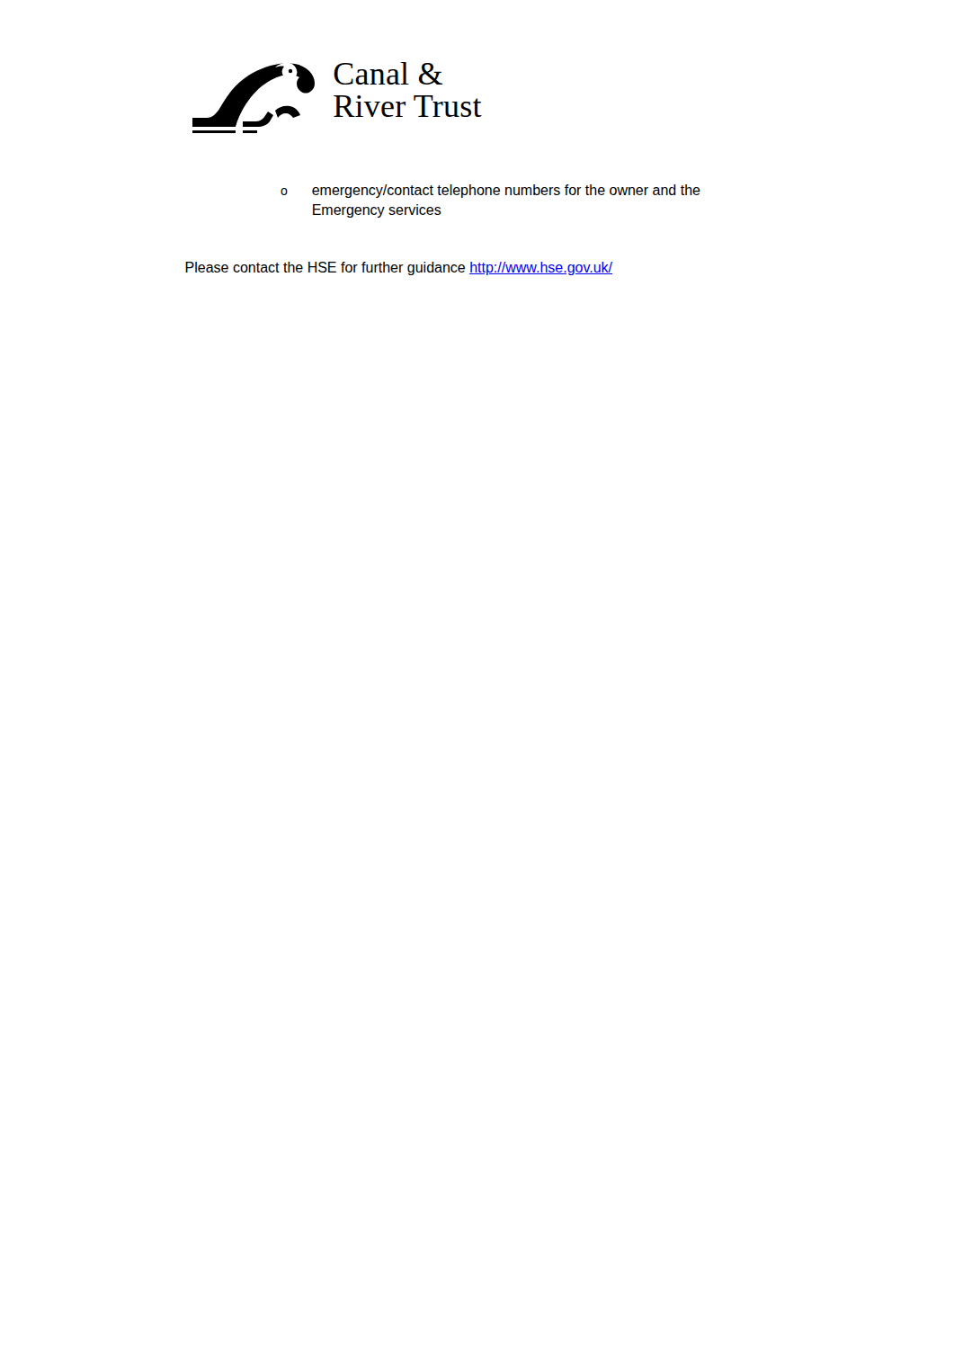Canal &
River Trust
emergency/contact telephone numbers for the owner and the Emergency services
Please contact the HSE for further guidance http://www.hse.gov.uk/